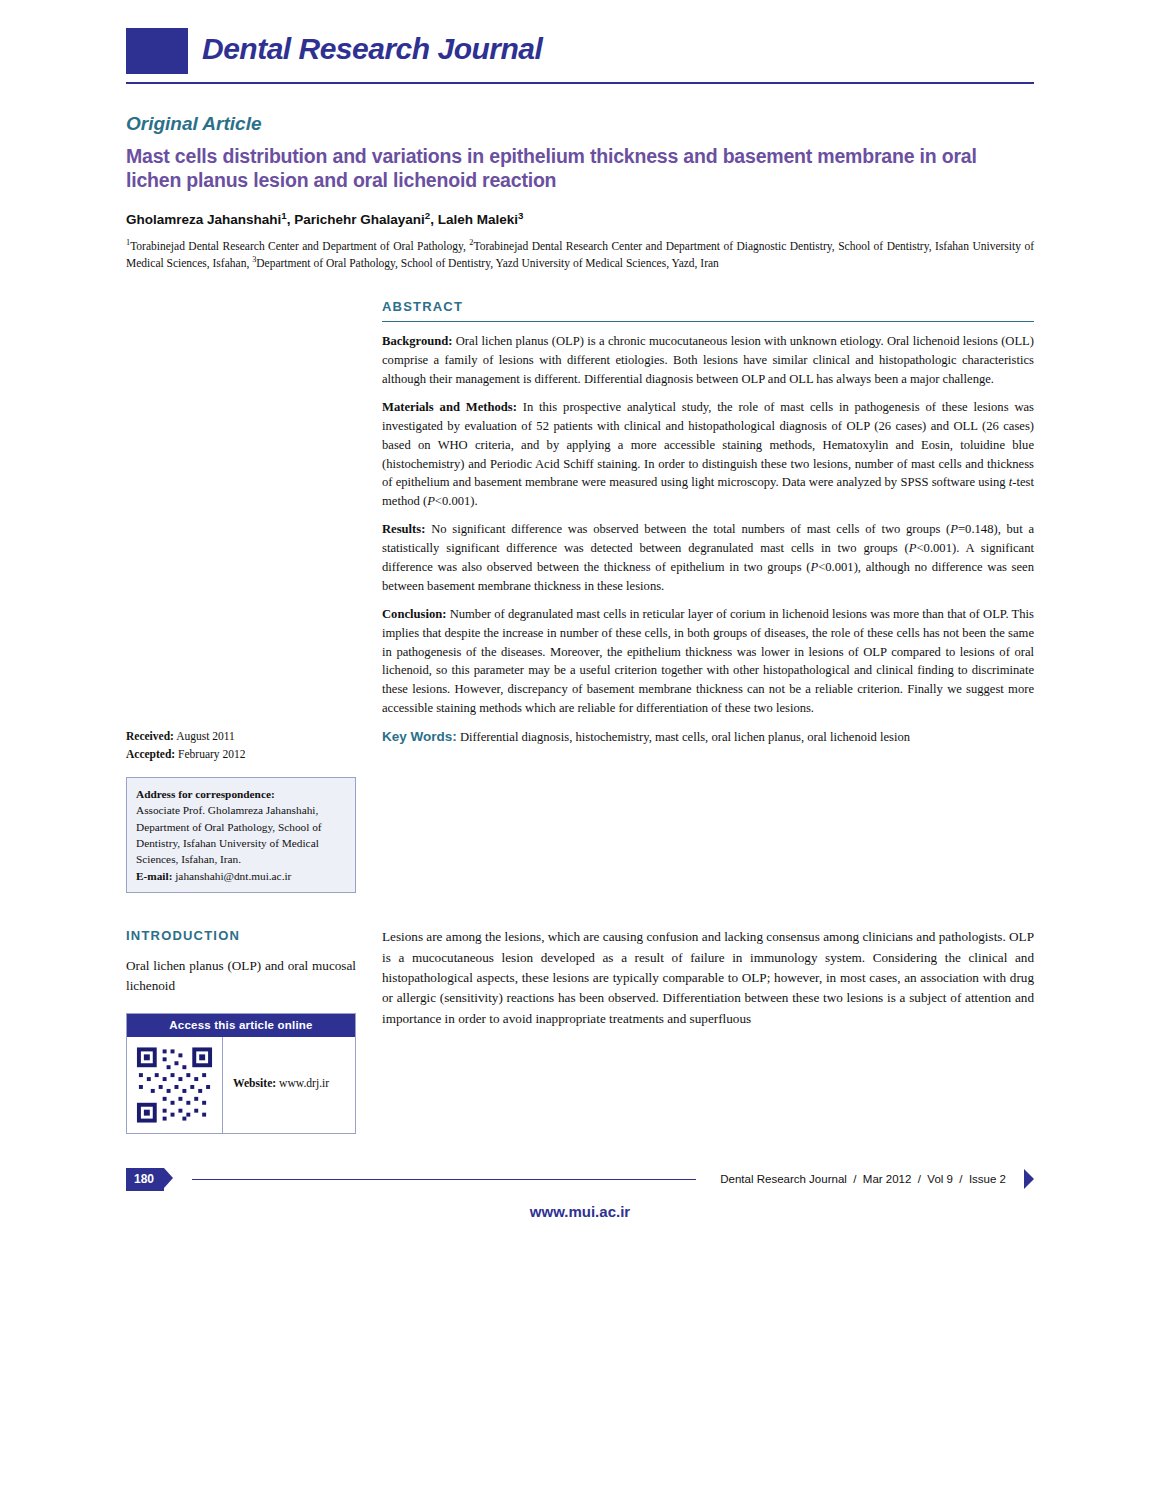Dental Research Journal
Original Article
Mast cells distribution and variations in epithelium thickness and basement membrane in oral lichen planus lesion and oral lichenoid reaction
Gholamreza Jahanshahi1, Parichehr Ghalayani2, Laleh Maleki3
1Torabinejad Dental Research Center and Department of Oral Pathology, 2Torabinejad Dental Research Center and Department of Diagnostic Dentistry, School of Dentistry, Isfahan University of Medical Sciences, Isfahan, 3Department of Oral Pathology, School of Dentistry, Yazd University of Medical Sciences, Yazd, Iran
Received: August 2011
Accepted: February 2012
Address for correspondence:
Associate Prof. Gholamreza Jahanshahi, Department of Oral Pathology, School of Dentistry, Isfahan University of Medical Sciences, Isfahan, Iran.
E-mail: jahanshahi@dnt.mui.ac.ir
ABSTRACT
Background: Oral lichen planus (OLP) is a chronic mucocutaneous lesion with unknown etiology. Oral lichenoid lesions (OLL) comprise a family of lesions with different etiologies. Both lesions have similar clinical and histopathologic characteristics although their management is different. Differential diagnosis between OLP and OLL has always been a major challenge.
Materials and Methods: In this prospective analytical study, the role of mast cells in pathogenesis of these lesions was investigated by evaluation of 52 patients with clinical and histopathological diagnosis of OLP (26 cases) and OLL (26 cases) based on WHO criteria, and by applying a more accessible staining methods, Hematoxylin and Eosin, toluidine blue (histochemistry) and Periodic Acid Schiff staining. In order to distinguish these two lesions, number of mast cells and thickness of epithelium and basement membrane were measured using light microscopy. Data were analyzed by SPSS software using t-test method (P<0.001).
Results: No significant difference was observed between the total numbers of mast cells of two groups (P=0.148), but a statistically significant difference was detected between degranulated mast cells in two groups (P<0.001). A significant difference was also observed between the thickness of epithelium in two groups (P<0.001), although no difference was seen between basement membrane thickness in these lesions.
Conclusion: Number of degranulated mast cells in reticular layer of corium in lichenoid lesions was more than that of OLP. This implies that despite the increase in number of these cells, in both groups of diseases, the role of these cells has not been the same in pathogenesis of the diseases. Moreover, the epithelium thickness was lower in lesions of OLP compared to lesions of oral lichenoid, so this parameter may be a useful criterion together with other histopathological and clinical finding to discriminate these lesions. However, discrepancy of basement membrane thickness can not be a reliable criterion. Finally we suggest more accessible staining methods which are reliable for differentiation of these two lesions.
Key Words: Differential diagnosis, histochemistry, mast cells, oral lichen planus, oral lichenoid lesion
INTRODUCTION
Oral lichen planus (OLP) and oral mucosal lichenoid
Access this article online
Website: www.drj.ir
Lesions are among the lesions, which are causing confusion and lacking consensus among clinicians and pathologists. OLP is a mucocutaneous lesion developed as a result of failure in immunology system. Considering the clinical and histopathological aspects, these lesions are typically comparable to OLP; however, in most cases, an association with drug or allergic (sensitivity) reactions has been observed. Differentiation between these two lesions is a subject of attention and importance in order to avoid inappropriate treatments and superfluous
180
Dental Research Journal / Mar 2012 / Vol 9 / Issue 2
www.mui.ac.ir